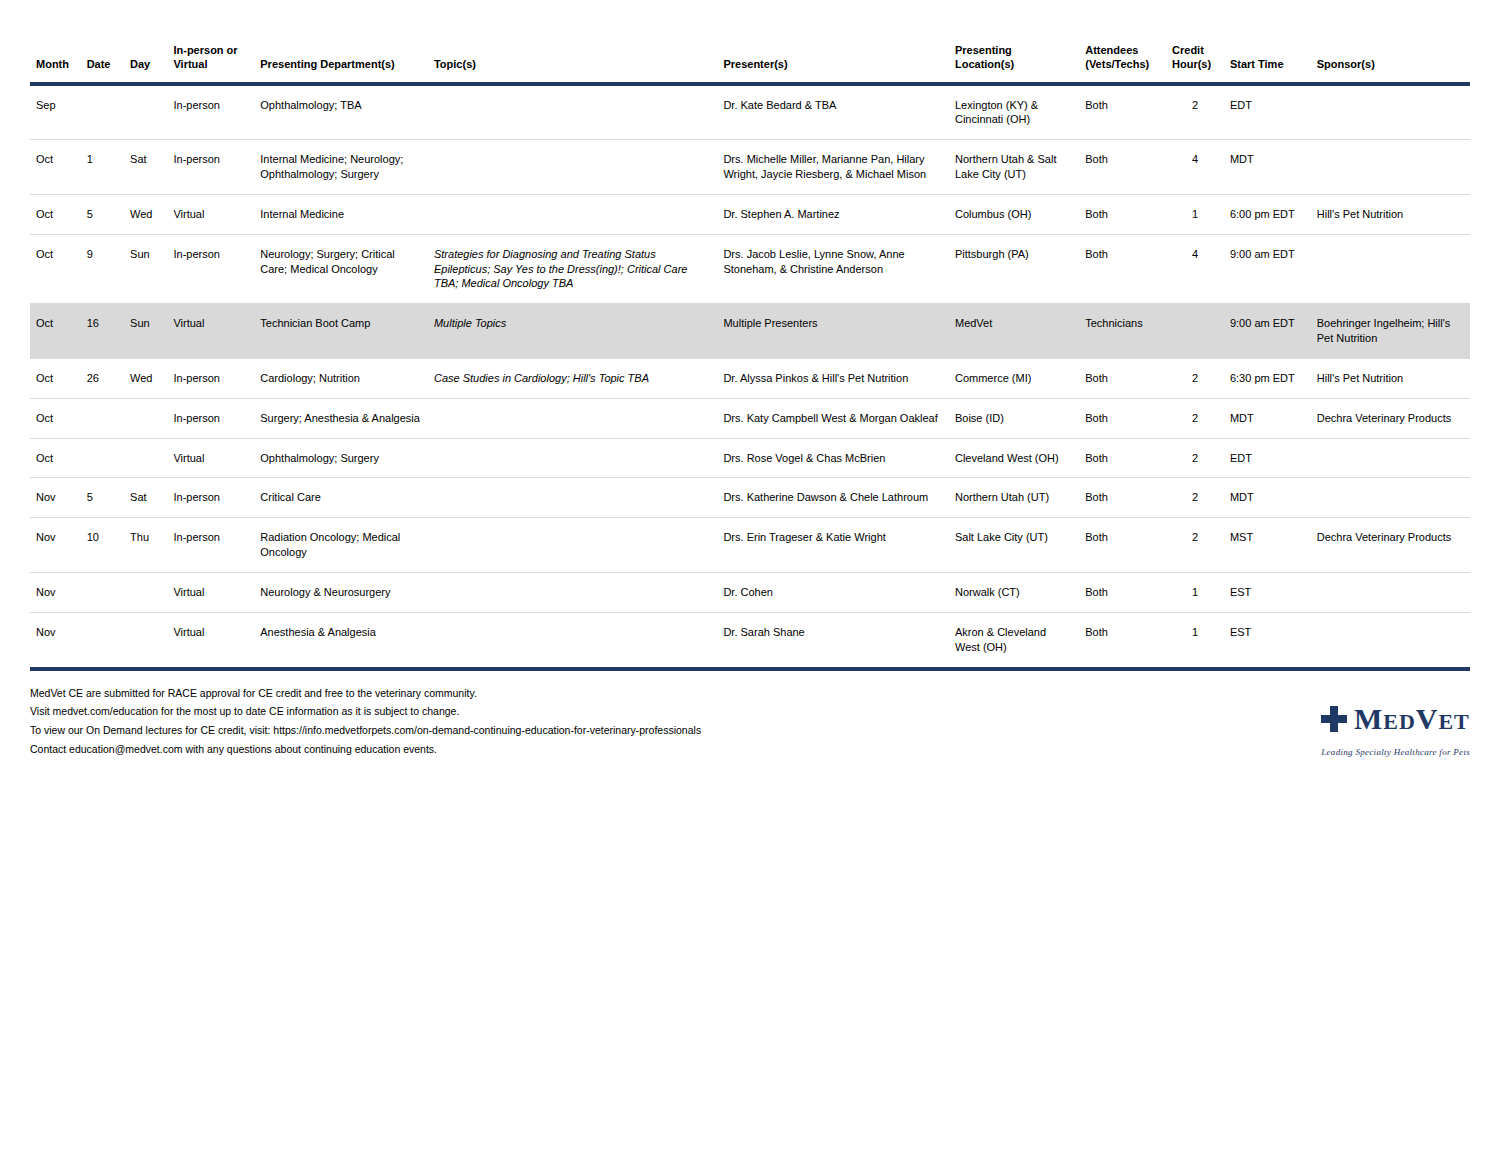| Month | Date | Day | In-person or Virtual | Presenting Department(s) | Topic(s) | Presenter(s) | Presenting Location(s) | Attendees (Vets/Techs) | Credit Hour(s) | Start Time | Sponsor(s) |
| --- | --- | --- | --- | --- | --- | --- | --- | --- | --- | --- | --- |
| Sep | | | In-person | Ophthalmology; TBA | | Dr. Kate Bedard & TBA | Lexington (KY) & Cincinnati (OH) | Both | 2 | EDT | |
| Oct | 1 | Sat | In-person | Internal Medicine; Neurology; Ophthalmology; Surgery | | Drs. Michelle Miller, Marianne Pan, Hilary Wright, Jaycie Riesberg, & Michael Mison | Northern Utah & Salt Lake City (UT) | Both | 4 | MDT | |
| Oct | 5 | Wed | Virtual | Internal Medicine | | Dr. Stephen A. Martinez | Columbus (OH) | Both | 1 | 6:00 pm EDT | Hill's Pet Nutrition |
| Oct | 9 | Sun | In-person | Neurology; Surgery; Critical Care; Medical Oncology | Strategies for Diagnosing and Treating Status Epilepticus; Say Yes to the Dress(ing)!; Critical Care TBA; Medical Oncology TBA | Drs. Jacob Leslie, Lynne Snow, Anne Stoneham, & Christine Anderson | Pittsburgh (PA) | Both | 4 | 9:00 am EDT | |
| Oct | 16 | Sun | Virtual | Technician Boot Camp | Multiple Topics | Multiple Presenters | MedVet | Technicians | | 9:00 am EDT | Boehringer Ingelheim; Hill's Pet Nutrition |
| Oct | 26 | Wed | In-person | Cardiology; Nutrition | Case Studies in Cardiology; Hill's Topic TBA | Dr. Alyssa Pinkos & Hill's Pet Nutrition | Commerce (MI) | Both | 2 | 6:30 pm EDT | Hill's Pet Nutrition |
| Oct | | | In-person | Surgery; Anesthesia & Analgesia | | Drs. Katy Campbell West & Morgan Oakleaf | Boise (ID) | Both | 2 | MDT | Dechra Veterinary Products |
| Oct | | | Virtual | Ophthalmology; Surgery | | Drs. Rose Vogel & Chas McBrien | Cleveland West (OH) | Both | 2 | EDT | |
| Nov | 5 | Sat | In-person | Critical Care | | Drs. Katherine Dawson & Chele Lathroum | Northern Utah (UT) | Both | 2 | MDT | |
| Nov | 10 | Thu | In-person | Radiation Oncology; Medical Oncology | | Drs. Erin Trageser & Katie Wright | Salt Lake City (UT) | Both | 2 | MST | Dechra Veterinary Products |
| Nov | | | Virtual | Neurology & Neurosurgery | | Dr. Cohen | Norwalk (CT) | Both | 1 | EST | |
| Nov | | | Virtual | Anesthesia & Analgesia | | Dr. Sarah Shane | Akron & Cleveland West (OH) | Both | 1 | EST | |
MedVet CE are submitted for RACE approval for CE credit and free to the veterinary community.
Visit medvet.com/education for the most up to date CE information as it is subject to change.
To view our On Demand lectures for CE credit, visit: https://info.medvetforpets.com/on-demand-continuing-education-for-veterinary-professionals
Contact education@medvet.com with any questions about continuing education events.
MEDVET
Leading Specialty Healthcare for Pets